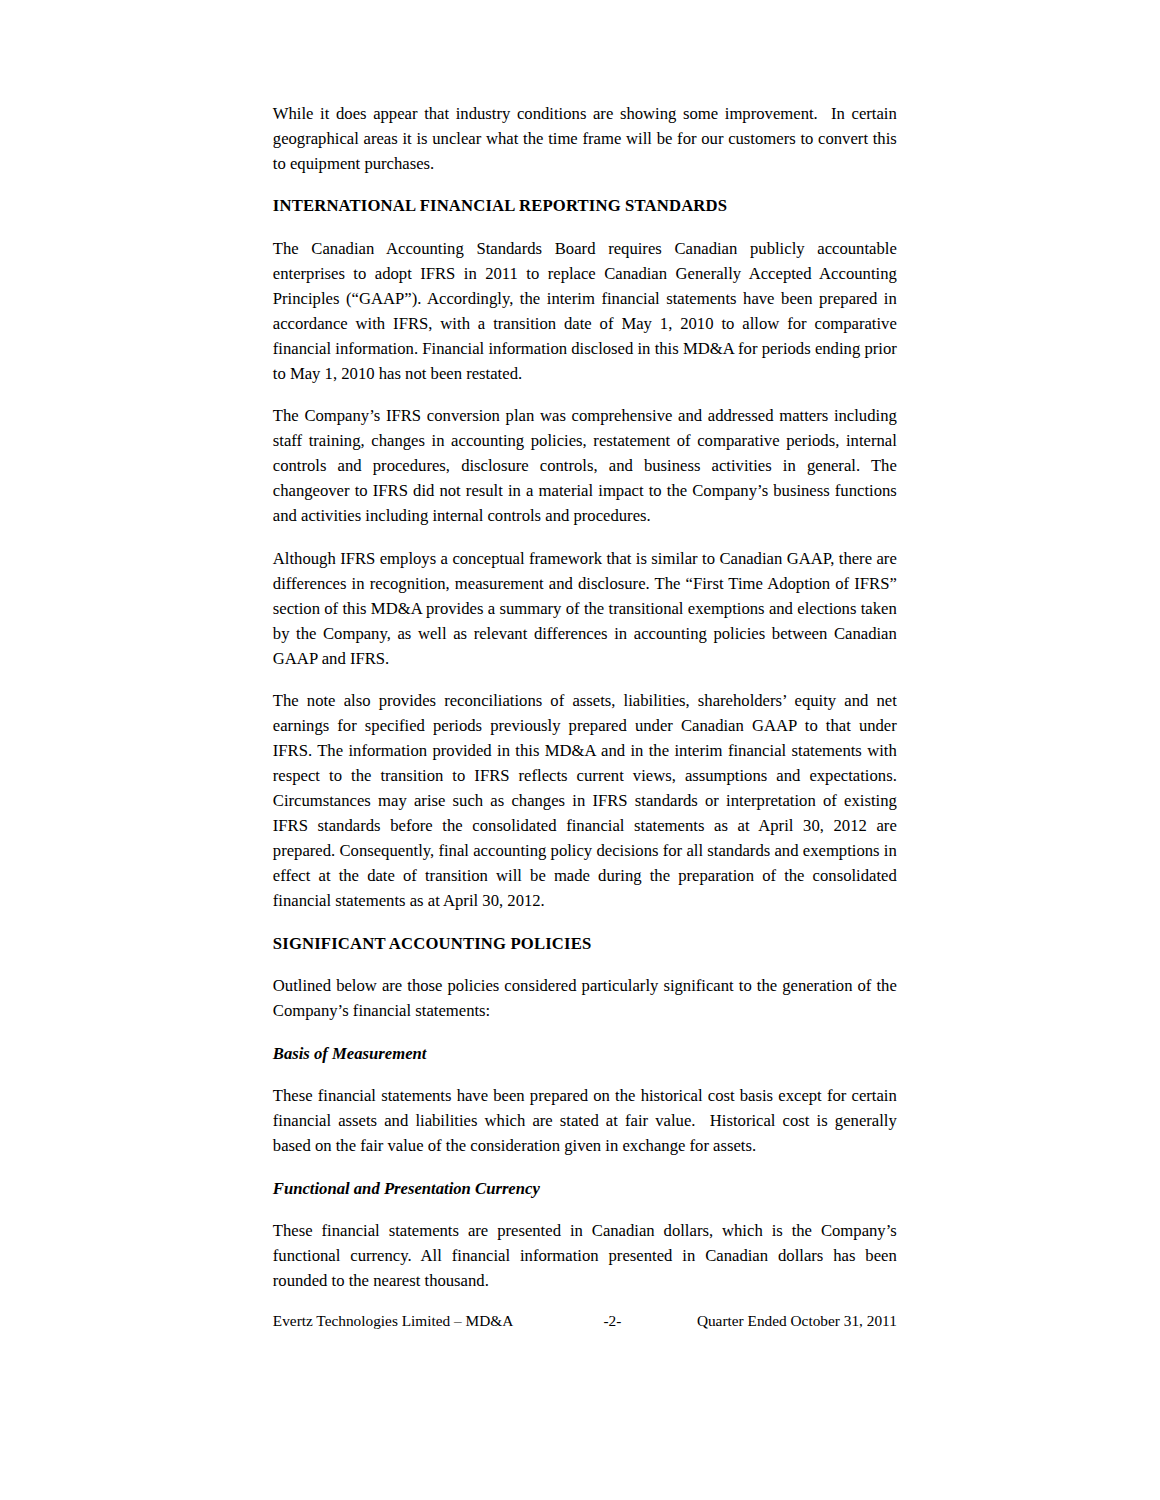While it does appear that industry conditions are showing some improvement. In certain geographical areas it is unclear what the time frame will be for our customers to convert this to equipment purchases.
International Financial Reporting Standards
The Canadian Accounting Standards Board requires Canadian publicly accountable enterprises to adopt IFRS in 2011 to replace Canadian Generally Accepted Accounting Principles (“GAAP”). Accordingly, the interim financial statements have been prepared in accordance with IFRS, with a transition date of May 1, 2010 to allow for comparative financial information. Financial information disclosed in this MD&A for periods ending prior to May 1, 2010 has not been restated.
The Company’s IFRS conversion plan was comprehensive and addressed matters including staff training, changes in accounting policies, restatement of comparative periods, internal controls and procedures, disclosure controls, and business activities in general. The changeover to IFRS did not result in a material impact to the Company’s business functions and activities including internal controls and procedures.
Although IFRS employs a conceptual framework that is similar to Canadian GAAP, there are differences in recognition, measurement and disclosure. The “First Time Adoption of IFRS” section of this MD&A provides a summary of the transitional exemptions and elections taken by the Company, as well as relevant differences in accounting policies between Canadian GAAP and IFRS.
The note also provides reconciliations of assets, liabilities, shareholders’ equity and net earnings for specified periods previously prepared under Canadian GAAP to that under IFRS. The information provided in this MD&A and in the interim financial statements with respect to the transition to IFRS reflects current views, assumptions and expectations. Circumstances may arise such as changes in IFRS standards or interpretation of existing IFRS standards before the consolidated financial statements as at April 30, 2012 are prepared. Consequently, final accounting policy decisions for all standards and exemptions in effect at the date of transition will be made during the preparation of the consolidated financial statements as at April 30, 2012.
Significant Accounting Policies
Outlined below are those policies considered particularly significant to the generation of the Company’s financial statements:
Basis of Measurement
These financial statements have been prepared on the historical cost basis except for certain financial assets and liabilities which are stated at fair value. Historical cost is generally based on the fair value of the consideration given in exchange for assets.
Functional and Presentation Currency
These financial statements are presented in Canadian dollars, which is the Company’s functional currency. All financial information presented in Canadian dollars has been rounded to the nearest thousand.
| Evertz Technologies Limited – MD&A | -2- | Quarter Ended October 31, 2011 |